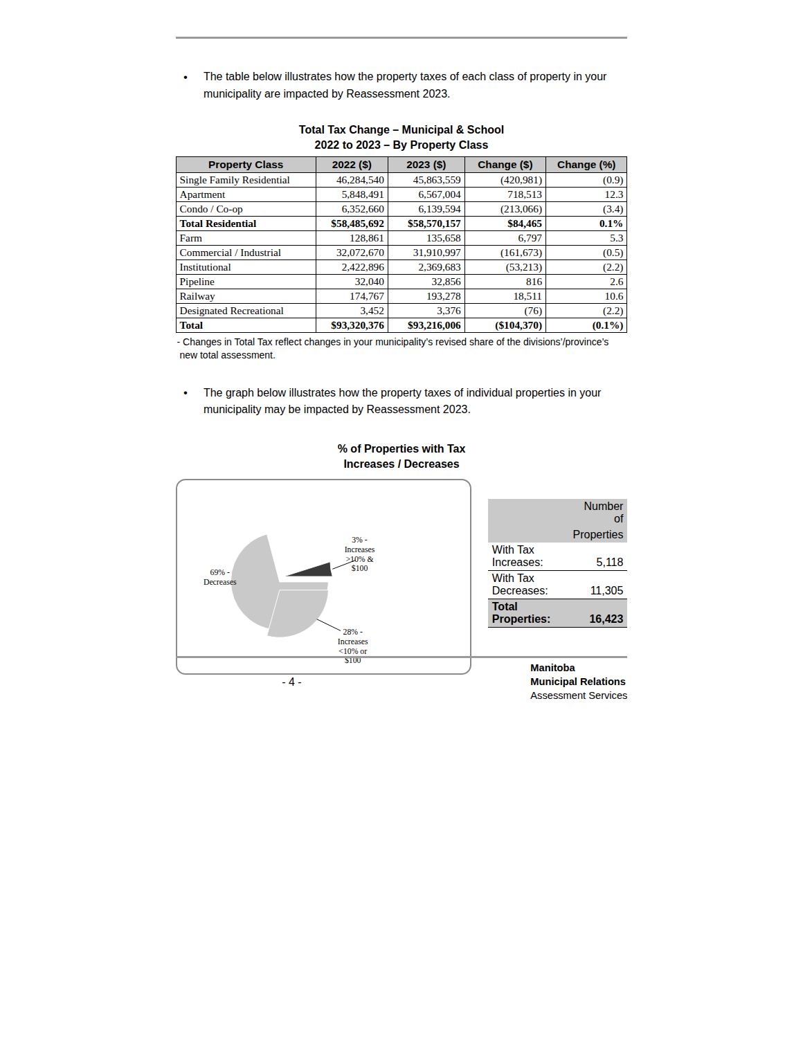The table below illustrates how the property taxes of each class of property in your municipality are impacted by Reassessment 2023.
Total Tax Change – Municipal & School 2022 to 2023 – By Property Class
| Property Class | 2022 ($) | 2023 ($) | Change ($) | Change (%) |
| --- | --- | --- | --- | --- |
| Single Family Residential | 46,284,540 | 45,863,559 | (420,981) | (0.9) |
| Apartment | 5,848,491 | 6,567,004 | 718,513 | 12.3 |
| Condo / Co-op | 6,352,660 | 6,139,594 | (213,066) | (3.4) |
| Total Residential | $58,485,692 | $58,570,157 | $84,465 | 0.1% |
| Farm | 128,861 | 135,658 | 6,797 | 5.3 |
| Commercial / Industrial | 32,072,670 | 31,910,997 | (161,673) | (0.5) |
| Institutional | 2,422,896 | 2,369,683 | (53,213) | (2.2) |
| Pipeline | 32,040 | 32,856 | 816 | 2.6 |
| Railway | 174,767 | 193,278 | 18,511 | 10.6 |
| Designated Recreational | 3,452 | 3,376 | (76) | (2.2) |
| Total | $93,320,376 | $93,216,006 | ($104,370) | (0.1%) |
- Changes in Total Tax reflect changes in your municipality’s revised share of the divisions’/province’s
new total assessment.
The graph below illustrates how the property taxes of individual properties in your municipality may be impacted by Reassessment 2023.
% of Properties with Tax Increases / Decreases
3% - Increases >10% & $100 69% - Decreases 28% - Increases <10% or $100
| | Number of |
| | Properties |
| With Tax Increases: | 5,118 |
| With Tax Decreases: | 11,305 |
| Total Properties: | 16,423 |
- 4 -
Manitoba
Municipal Relations
Assessment Services